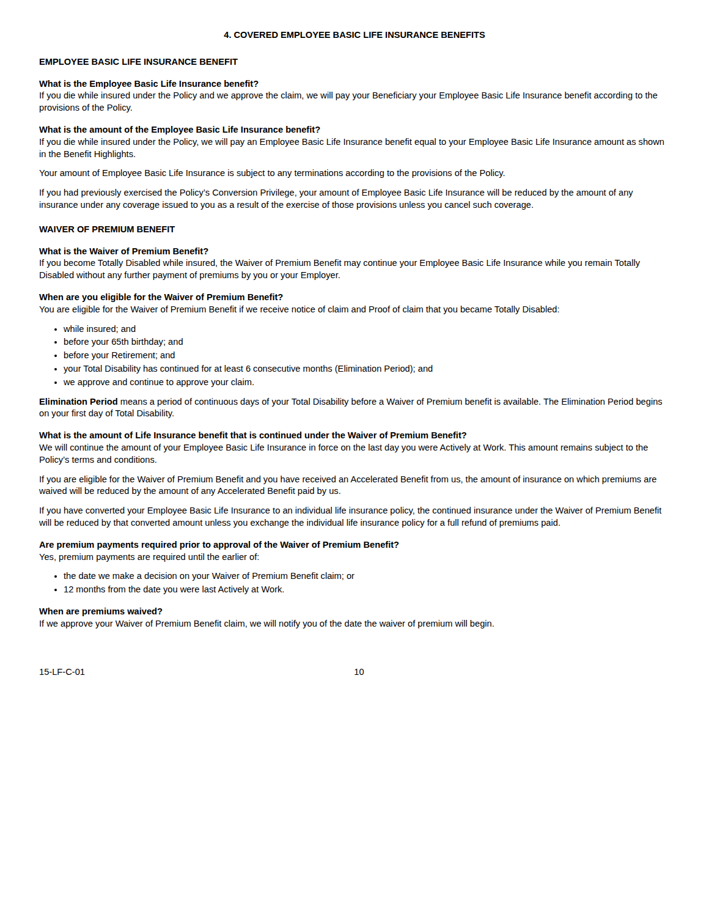4. COVERED EMPLOYEE BASIC LIFE INSURANCE BENEFITS
EMPLOYEE BASIC LIFE INSURANCE BENEFIT
What is the Employee Basic Life Insurance benefit?
If you die while insured under the Policy and we approve the claim, we will pay your Beneficiary your Employee Basic Life Insurance benefit according to the provisions of the Policy.
What is the amount of the Employee Basic Life Insurance benefit?
If you die while insured under the Policy, we will pay an Employee Basic Life Insurance benefit equal to your Employee Basic Life Insurance amount as shown in the Benefit Highlights.
Your amount of Employee Basic Life Insurance is subject to any terminations according to the provisions of the Policy.
If you had previously exercised the Policy’s Conversion Privilege, your amount of Employee Basic Life Insurance will be reduced by the amount of any insurance under any coverage issued to you as a result of the exercise of those provisions unless you cancel such coverage.
WAIVER OF PREMIUM BENEFIT
What is the Waiver of Premium Benefit?
If you become Totally Disabled while insured, the Waiver of Premium Benefit may continue your Employee Basic Life Insurance while you remain Totally Disabled without any further payment of premiums by you or your Employer.
When are you eligible for the Waiver of Premium Benefit?
You are eligible for the Waiver of Premium Benefit if we receive notice of claim and Proof of claim that you became Totally Disabled:
while insured; and
before your 65th birthday; and
before your Retirement; and
your Total Disability has continued for at least 6 consecutive months (Elimination Period); and
we approve and continue to approve your claim.
Elimination Period means a period of continuous days of your Total Disability before a Waiver of Premium benefit is available. The Elimination Period begins on your first day of Total Disability.
What is the amount of Life Insurance benefit that is continued under the Waiver of Premium Benefit?
We will continue the amount of your Employee Basic Life Insurance in force on the last day you were Actively at Work. This amount remains subject to the Policy’s terms and conditions.
If you are eligible for the Waiver of Premium Benefit and you have received an Accelerated Benefit from us, the amount of insurance on which premiums are waived will be reduced by the amount of any Accelerated Benefit paid by us.
If you have converted your Employee Basic Life Insurance to an individual life insurance policy, the continued insurance under the Waiver of Premium Benefit will be reduced by that converted amount unless you exchange the individual life insurance policy for a full refund of premiums paid.
Are premium payments required prior to approval of the Waiver of Premium Benefit?
Yes, premium payments are required until the earlier of:
the date we make a decision on your Waiver of Premium Benefit claim; or
12 months from the date you were last Actively at Work.
When are premiums waived?
If we approve your Waiver of Premium Benefit claim, we will notify you of the date the waiver of premium will begin.
15-LF-C-01 10